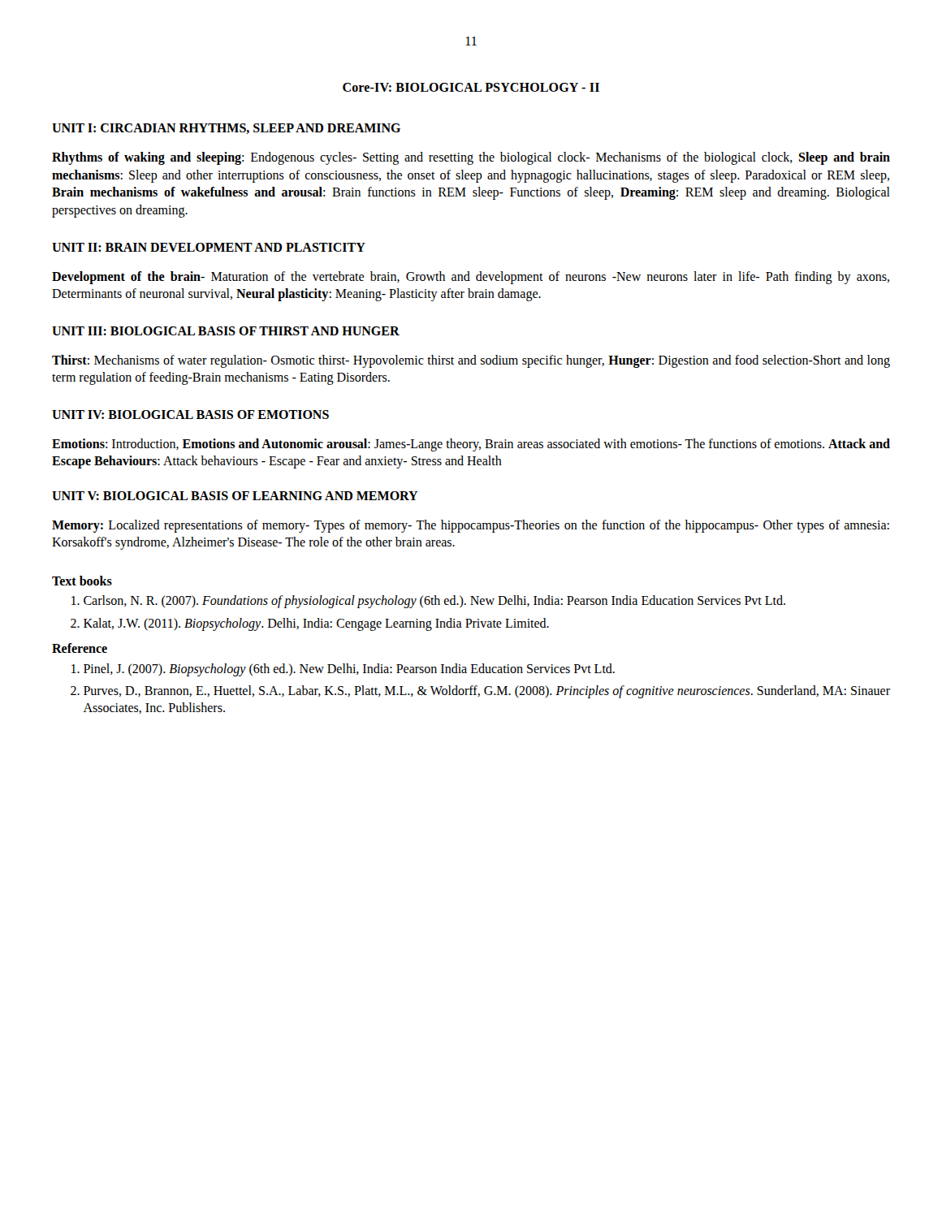11
Core-IV: BIOLOGICAL PSYCHOLOGY - II
UNIT I: CIRCADIAN RHYTHMS, SLEEP AND DREAMING
Rhythms of waking and sleeping: Endogenous cycles- Setting and resetting the biological clock- Mechanisms of the biological clock, Sleep and brain mechanisms: Sleep and other interruptions of consciousness, the onset of sleep and hypnagogic hallucinations, stages of sleep. Paradoxical or REM sleep, Brain mechanisms of wakefulness and arousal: Brain functions in REM sleep- Functions of sleep, Dreaming: REM sleep and dreaming. Biological perspectives on dreaming.
UNIT II: BRAIN DEVELOPMENT AND PLASTICITY
Development of the brain- Maturation of the vertebrate brain, Growth and development of neurons -New neurons later in life- Path finding by axons, Determinants of neuronal survival, Neural plasticity: Meaning- Plasticity after brain damage.
UNIT III: BIOLOGICAL BASIS OF THIRST AND HUNGER
Thirst: Mechanisms of water regulation- Osmotic thirst- Hypovolemic thirst and sodium specific hunger, Hunger: Digestion and food selection-Short and long term regulation of feeding-Brain mechanisms - Eating Disorders.
UNIT IV: BIOLOGICAL BASIS OF EMOTIONS
Emotions: Introduction, Emotions and Autonomic arousal: James-Lange theory, Brain areas associated with emotions- The functions of emotions. Attack and Escape Behaviours: Attack behaviours - Escape - Fear and anxiety- Stress and Health
UNIT V: BIOLOGICAL BASIS OF LEARNING AND MEMORY
Memory: Localized representations of memory- Types of memory- The hippocampus-Theories on the function of the hippocampus- Other types of amnesia: Korsakoff's syndrome, Alzheimer's Disease- The role of the other brain areas.
Text books
Carlson, N. R. (2007). Foundations of physiological psychology (6th ed.). New Delhi, India: Pearson India Education Services Pvt Ltd.
Kalat, J.W. (2011). Biopsychology. Delhi, India: Cengage Learning India Private Limited.
Reference
Pinel, J. (2007). Biopsychology (6th ed.). New Delhi, India: Pearson India Education Services Pvt Ltd.
Purves, D., Brannon, E., Huettel, S.A., Labar, K.S., Platt, M.L., & Woldorff, G.M. (2008). Principles of cognitive neurosciences. Sunderland, MA: Sinauer Associates, Inc. Publishers.